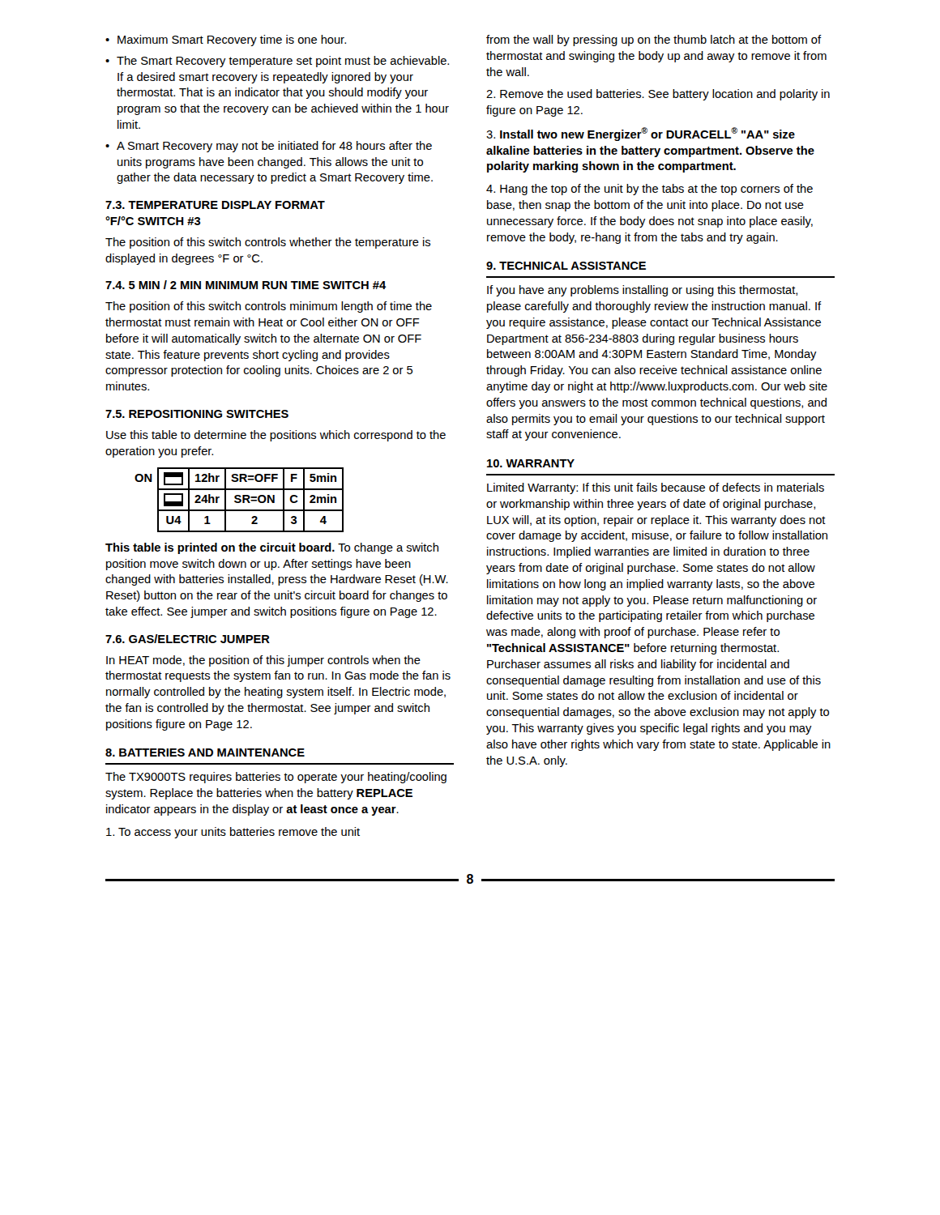Maximum Smart Recovery time is one hour.
The Smart Recovery temperature set point must be achievable. If a desired smart recovery is repeatedly ignored by your thermostat. That is an indicator that you should modify your program so that the recovery can be achieved within the 1 hour limit.
A Smart Recovery may not be initiated for 48 hours after the units programs have been changed. This allows the unit to gather the data necessary to predict a Smart Recovery time.
7.3. TEMPERATURE DISPLAY FORMAT
°F/°C SWITCH #3
The position of this switch controls whether the temperature is displayed in degrees °F or °C.
7.4. 5 MIN / 2 MIN MINIMUM RUN TIME SWITCH #4
The position of this switch controls minimum length of time the thermostat must remain with Heat or Cool either ON or OFF before it will automatically switch to the alternate ON or OFF state. This feature prevents short cycling and provides compressor protection for cooling units. Choices are 2 or 5 minutes.
7.5. REPOSITIONING SWITCHES
Use this table to determine the positions which correspond to the operation you prefer.
| ON | | 12hr | SR=OFF | F | 5min |
| | | 24hr | SR=ON | C | 2min |
| | U4 | 1 | 2 | 3 | 4 |
This table is printed on the circuit board. To change a switch position move switch down or up. After settings have been changed with batteries installed, press the Hardware Reset (H.W. Reset) button on the rear of the unit's circuit board for changes to take effect. See jumper and switch positions figure on Page 12.
7.6. GAS/ELECTRIC JUMPER
In HEAT mode, the position of this jumper controls when the thermostat requests the system fan to run. In Gas mode the fan is normally controlled by the heating system itself. In Electric mode, the fan is controlled by the thermostat. See jumper and switch positions figure on Page 12.
8. BATTERIES AND MAINTENANCE
The TX9000TS requires batteries to operate your heating/cooling system. Replace the batteries when the battery REPLACE indicator appears in the display or at least once a year.
1. To access your units batteries remove the unit
from the wall by pressing up on the thumb latch at the bottom of thermostat and swinging the body up and away to remove it from the wall.
2. Remove the used batteries. See battery location and polarity in figure on Page 12.
3. Install two new Energizer® or DURACELL® "AA" size alkaline batteries in the battery compartment. Observe the polarity marking shown in the compartment.
4. Hang the top of the unit by the tabs at the top corners of the base, then snap the bottom of the unit into place. Do not use unnecessary force. If the body does not snap into place easily, remove the body, re-hang it from the tabs and try again.
9. TECHNICAL ASSISTANCE
If you have any problems installing or using this thermostat, please carefully and thoroughly review the instruction manual. If you require assistance, please contact our Technical Assistance Department at 856-234-8803 during regular business hours between 8:00AM and 4:30PM Eastern Standard Time, Monday through Friday. You can also receive technical assistance online anytime day or night at http://www.luxproducts.com. Our web site offers you answers to the most common technical questions, and also permits you to email your questions to our technical support staff at your convenience.
10. WARRANTY
Limited Warranty: If this unit fails because of defects in materials or workmanship within three years of date of original purchase, LUX will, at its option, repair or replace it. This warranty does not cover damage by accident, misuse, or failure to follow installation instructions. Implied warranties are limited in duration to three years from date of original purchase. Some states do not allow limitations on how long an implied warranty lasts, so the above limitation may not apply to you. Please return malfunctioning or defective units to the participating retailer from which purchase was made, along with proof of purchase. Please refer to "Technical ASSISTANCE" before returning thermostat. Purchaser assumes all risks and liability for incidental and consequential damage resulting from installation and use of this unit. Some states do not allow the exclusion of incidental or consequential damages, so the above exclusion may not apply to you. This warranty gives you specific legal rights and you may also have other rights which vary from state to state. Applicable in the U.S.A. only.
8